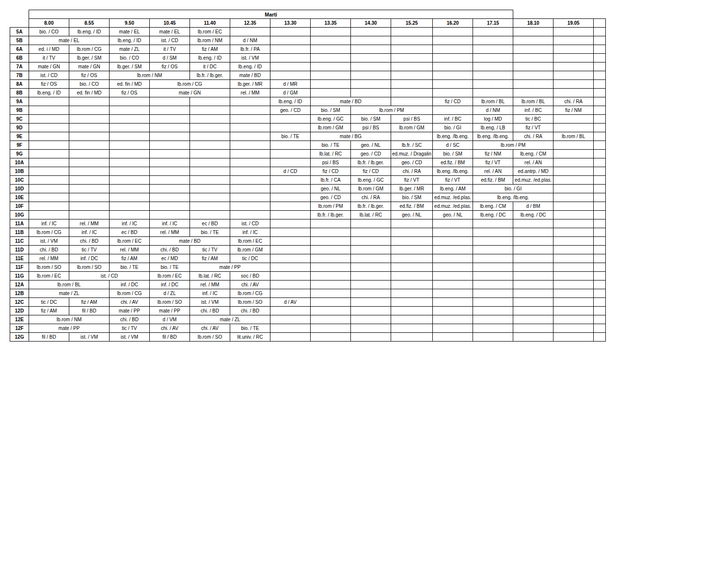| | Marti | |
| | 8.00 | 8.55 | 9.50 | 10.45 | 11.40 | 12.35 | 13.30 | 13.35 | 14.30 | 15.25 | 16.20 | 17.15 | 18.10 | 19.05 | |
| 5A | bio. / CO | lb.eng. / ID | mate / EL | mate / EL | lb.rom / EC | | | | | | | | | | |
| 5B | mate / EL | lb.eng. / ID | ist. / CD | lb.rom / NM | d / NM | | | | | | | | | |
| 6A | ed. i / MD | lb.rom / CG | mate / ZL | it / TV | fiz / AM | lb.fr. / PA | | | | | | | | | |
| 6B | it / TV | lb.ger. / SM | bio. / CO | d / SM | lb.eng. / ID | ist. / VM | | | | | | | | | |
| 7A | mate / GN | mate / GN | lb.ger. / SM | fiz / OS | it / DC | lb.eng. / ID | | | | | | | | | |
| 7B | ist. / CD | fiz / OS | lb.rom / NM | lb.fr. / lb.ger. | mate / BD | | | | | | | | | |
| 8A | fiz / OS | bio. / CO | ed. fin / MD | lb.rom / CG | lb.ger. / MR | d / MR | | | | | | | | |
| 8B | lb.eng. / ID | ed. fin / MD | fiz / OS | mate / GN | rel. / MM | d / GM | | | | | | | | |
| 9A | | | | | | | lb.eng. / ID | mate / BD | | fiz / CD | lb.rom / BL | lb.rom / BL | chi. / RA | |
| 9B | | | | | | | geo. / CD | bio. / SM | lb.rom / PM | | d / NM | inf. / BC | fiz / NM | |
| 9C | | | | | | | | lb.eng. / GC | bio. / SM | psi / BS | inf. / BC | log / MD | tic / BC | | |
| 9D | | | | | | | | lb.rom / GM | psi / BS | lb.rom / GM | bio. / GI | lb.eng. / LB | fiz / VT | | |
| 9E | | | | | | | bio. / TE | mate / BG | | lb.eng. /lb.eng. | lb.eng. /lb.eng. | chi. / RA | lb.rom / BL | |
| 9F | | | | | | | | bio. / TE | geo. / NL | lb.fr. / SC | d / SC | lb.rom / PM | | |
| 9G | | | | | | | | lb.lat. / RC | geo. / CD | ed.muz. / Dragalin | bio. / SM | fiz / NM | lb.eng. / CM | | |
| 10A | | | | | | | | psi / BS | lb.fr. / lb.ger. | geo. / CD | ed.fiz. / BM | fiz / VT | rel. / AN | | |
| 10B | | | | | | | d / CD | fiz / CD | fiz / CD | chi. / RA | lb.eng. /lb.eng. | rel. / AN | ed.antrp. / MD | | |
| 10C | | | | | | | | lb.fr. / CA | lb.eng. / GC | fiz / VT | fiz / VT | ed.fiz. / BM | ed.muz. /ed.plas. | | |
| 10D | | | | | | | | geo. / NL | lb.rom / GM | lb.ger. / MR | lb.eng. / AM | bio. / GI | | |
| 10E | | | | | | | | geo. / CD | chi. / RA | bio. / SM | ed.muz. /ed.plas. | lb.eng. /lb.eng. | | |
| 10F | | | | | | | | lb.rom / PM | lb.fr. / lb.ger. | ed.fiz. / BM | ed.muz. /ed.plas. | lb.eng. / CM | d / BM | | |
| 10G | | | | | | | | lb.fr. / lb.ger. | lb.lat. / RC | geo. / NL | geo. / NL | lb.eng. / DC | lb.eng. / DC | | |
| 11A | inf. / IC | rel. / MM | inf. / IC | inf. / IC | ec / BD | ist. / CD | | | | | | | | | |
| 11B | lb.rom / CG | inf. / IC | ec / BD | rel. / MM | bio. / TE | inf. / IC | | | | | | | | | |
| 11C | ist. / VM | chi. / BD | lb.rom / EC | mate / BD | lb.rom / EC | | | | | | | | | |
| 11D | chi. / BD | tic / TV | rel. / MM | chi. / BD | tic / TV | lb.rom / GM | | | | | | | | | |
| 11E | rel. / MM | inf. / DC | fiz / AM | ec / MD | fiz / AM | tic / DC | | | | | | | | | |
| 11F | lb.rom / SO | lb.rom / SO | bio. / TE | bio. / TE | mate / PP | | | | | | | | | |
| 11G | lb.rom / EC | ist. / CD | lb.rom / EC | lb.lat. / RC | soc / BD | | | | | | | | | |
| 12A | lb.rom / BL | inf. / DC | inf. / DC | rel. / MM | chi. / AV | | | | | | | | | |
| 12B | mate / ZL | lb.rom / CG | d / ZL | inf. / IC | lb.rom / CG | | | | | | | | | |
| 12C | tic / DC | fiz / AM | chi. / AV | lb.rom / SO | ist. / VM | lb.rom / SO | d / AV | | | | | | | | |
| 12D | fiz / AM | fil / BD | mate / PP | mate / PP | chi. / BD | chi. / BD | | | | | | | | | |
| 12E | lb.rom / NM | chi. / BD | d / VM | mate / ZL | | | | | | | | | |
| 12F | mate / PP | tic / TV | chi. / AV | chi. / AV | bio. / TE | | | | | | | | | |
| 12G | fil / BD | ist. / VM | ist. / VM | fil / BD | lb.rom / SO | lit.univ. / RC | | | | | | | | | |